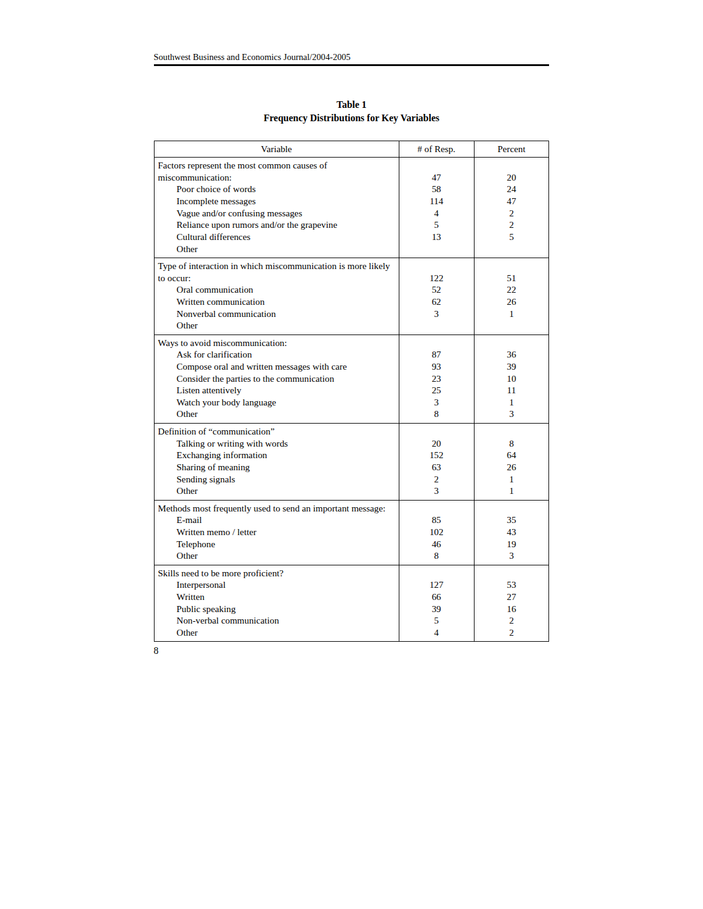Southwest Business and Economics Journal/2004-2005
Table 1
Frequency Distributions for Key Variables
| Variable | # of Resp. | Percent |
| --- | --- | --- |
| Factors represent the most common causes of miscommunication: Poor choice of words Incomplete messages Vague and/or confusing messages Reliance upon rumors and/or the grapevine Cultural differences Other | 47 58 114 4 5 13 | 20 24 47 2 2 5 |
| Type of interaction in which miscommunication is more likely to occur: Oral communication Written communication Nonverbal communication Other | 122 52 62 3 | 51 22 26 1 |
| Ways to avoid miscommunication: Ask for clarification Compose oral and written messages with care Consider the parties to the communication Listen attentively Watch your body language Other | 87 93 23 25 3 8 | 36 39 10 11 1 3 |
| Definition of “communication” Talking or writing with words Exchanging information Sharing of meaning Sending signals Other | 20 152 63 2 3 | 8 64 26 1 1 |
| Methods most frequently used to send an important message: E-mail Written memo / letter Telephone Other | 85 102 46 8 | 35 43 19 3 |
| Skills need to be more proficient? Interpersonal Written Public speaking Non-verbal communication Other | 127 66 39 5 4 | 53 27 16 2 2 |
8